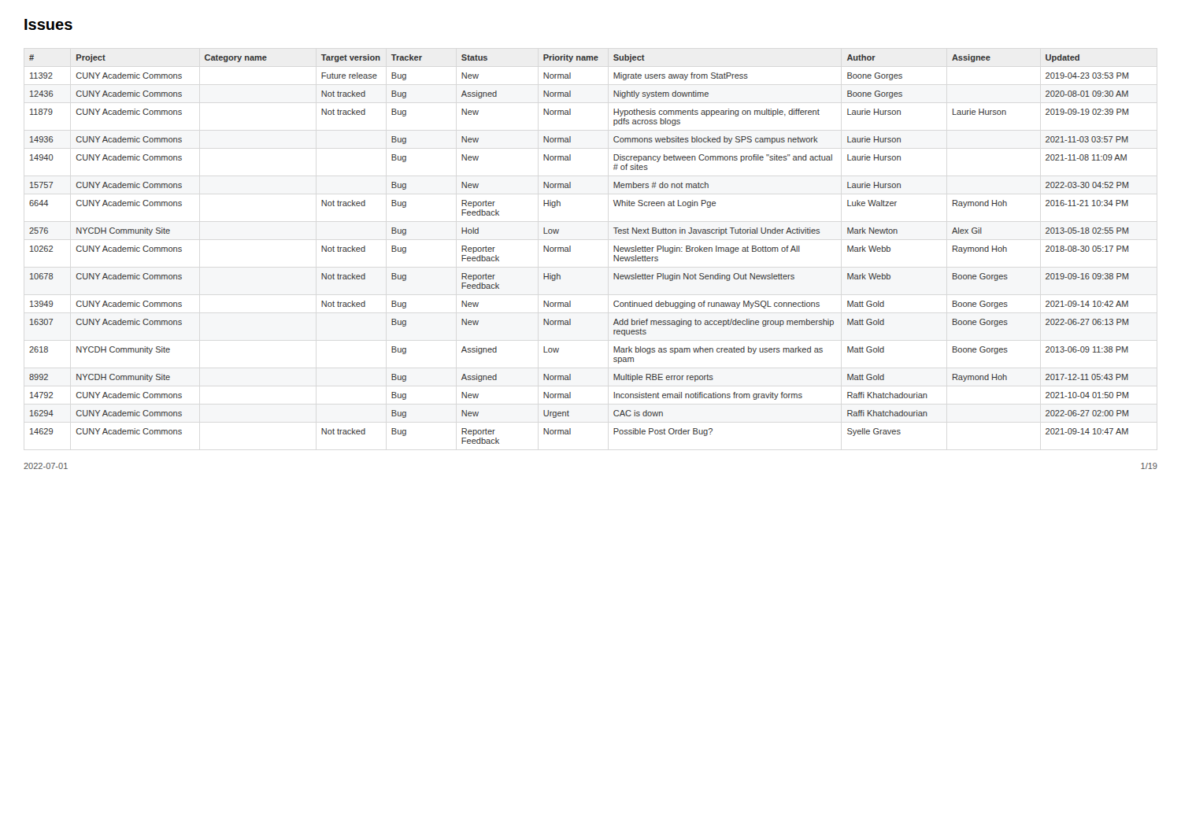Issues
| # | Project | Category name | Target version | Tracker | Status | Priority name | Subject | Author | Assignee | Updated |
| --- | --- | --- | --- | --- | --- | --- | --- | --- | --- | --- |
| 11392 | CUNY Academic Commons | | Future release | Bug | New | Normal | Migrate users away from StatPress | Boone Gorges | | 2019-04-23 03:53 PM |
| 12436 | CUNY Academic Commons | | Not tracked | Bug | Assigned | Normal | Nightly system downtime | Boone Gorges | | 2020-08-01 09:30 AM |
| 11879 | CUNY Academic Commons | | Not tracked | Bug | New | Normal | Hypothesis comments appearing on multiple, different pdfs across blogs | Laurie Hurson | Laurie Hurson | 2019-09-19 02:39 PM |
| 14936 | CUNY Academic Commons | | | Bug | New | Normal | Commons websites blocked by SPS campus network | Laurie Hurson | | 2021-11-03 03:57 PM |
| 14940 | CUNY Academic Commons | | | Bug | New | Normal | Discrepancy between Commons profile "sites" and actual # of sites | Laurie Hurson | | 2021-11-08 11:09 AM |
| 15757 | CUNY Academic Commons | | | Bug | New | Normal | Members # do not match | Laurie Hurson | | 2022-03-30 04:52 PM |
| 6644 | CUNY Academic Commons | | Not tracked | Bug | Reporter Feedback | High | White Screen at Login Pge | Luke Waltzer | Raymond Hoh | 2016-11-21 10:34 PM |
| 2576 | NYCDH Community Site | | | Bug | Hold | Low | Test Next Button in Javascript Tutorial Under Activities | Mark Newton | Alex Gil | 2013-05-18 02:55 PM |
| 10262 | CUNY Academic Commons | | Not tracked | Bug | Reporter Feedback | Normal | Newsletter Plugin: Broken Image at Bottom of All Newsletters | Mark Webb | Raymond Hoh | 2018-08-30 05:17 PM |
| 10678 | CUNY Academic Commons | | Not tracked | Bug | Reporter Feedback | High | Newsletter Plugin Not Sending Out Newsletters | Mark Webb | Boone Gorges | 2019-09-16 09:38 PM |
| 13949 | CUNY Academic Commons | | Not tracked | Bug | New | Normal | Continued debugging of runaway MySQL connections | Matt Gold | Boone Gorges | 2021-09-14 10:42 AM |
| 16307 | CUNY Academic Commons | | | Bug | New | Normal | Add brief messaging to accept/decline group membership requests | Matt Gold | Boone Gorges | 2022-06-27 06:13 PM |
| 2618 | NYCDH Community Site | | | Bug | Assigned | Low | Mark blogs as spam when created by users marked as spam | Matt Gold | Boone Gorges | 2013-06-09 11:38 PM |
| 8992 | NYCDH Community Site | | | Bug | Assigned | Normal | Multiple RBE error reports | Matt Gold | Raymond Hoh | 2017-12-11 05:43 PM |
| 14792 | CUNY Academic Commons | | | Bug | New | Normal | Inconsistent email notifications from gravity forms | Raffi Khatchadourian | | 2021-10-04 01:50 PM |
| 16294 | CUNY Academic Commons | | | Bug | New | Urgent | CAC is down | Raffi Khatchadourian | | 2022-06-27 02:00 PM |
| 14629 | CUNY Academic Commons | | Not tracked | Bug | Reporter Feedback | Normal | Possible Post Order Bug? | Syelle Graves | | 2021-09-14 10:47 AM |
2022-07-01 1/19